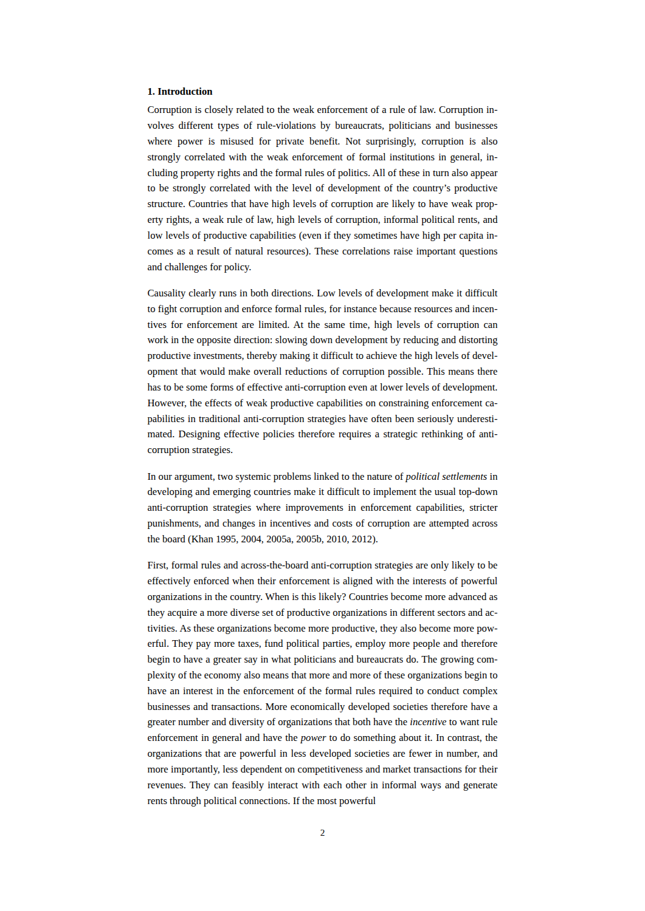1. Introduction
Corruption is closely related to the weak enforcement of a rule of law. Corruption involves different types of rule-violations by bureaucrats, politicians and businesses where power is misused for private benefit. Not surprisingly, corruption is also strongly correlated with the weak enforcement of formal institutions in general, including property rights and the formal rules of politics. All of these in turn also appear to be strongly correlated with the level of development of the country’s productive structure. Countries that have high levels of corruption are likely to have weak property rights, a weak rule of law, high levels of corruption, informal political rents, and low levels of productive capabilities (even if they sometimes have high per capita incomes as a result of natural resources). These correlations raise important questions and challenges for policy.
Causality clearly runs in both directions. Low levels of development make it difficult to fight corruption and enforce formal rules, for instance because resources and incentives for enforcement are limited. At the same time, high levels of corruption can work in the opposite direction: slowing down development by reducing and distorting productive investments, thereby making it difficult to achieve the high levels of development that would make overall reductions of corruption possible. This means there has to be some forms of effective anti-corruption even at lower levels of development. However, the effects of weak productive capabilities on constraining enforcement capabilities in traditional anti-corruption strategies have often been seriously underestimated. Designing effective policies therefore requires a strategic rethinking of anti-corruption strategies.
In our argument, two systemic problems linked to the nature of political settlements in developing and emerging countries make it difficult to implement the usual top-down anti-corruption strategies where improvements in enforcement capabilities, stricter punishments, and changes in incentives and costs of corruption are attempted across the board (Khan 1995, 2004, 2005a, 2005b, 2010, 2012).
First, formal rules and across-the-board anti-corruption strategies are only likely to be effectively enforced when their enforcement is aligned with the interests of powerful organizations in the country. When is this likely? Countries become more advanced as they acquire a more diverse set of productive organizations in different sectors and activities. As these organizations become more productive, they also become more powerful. They pay more taxes, fund political parties, employ more people and therefore begin to have a greater say in what politicians and bureaucrats do. The growing complexity of the economy also means that more and more of these organizations begin to have an interest in the enforcement of the formal rules required to conduct complex businesses and transactions. More economically developed societies therefore have a greater number and diversity of organizations that both have the incentive to want rule enforcement in general and have the power to do something about it. In contrast, the organizations that are powerful in less developed societies are fewer in number, and more importantly, less dependent on competitiveness and market transactions for their revenues. They can feasibly interact with each other in informal ways and generate rents through political connections. If the most powerful
2